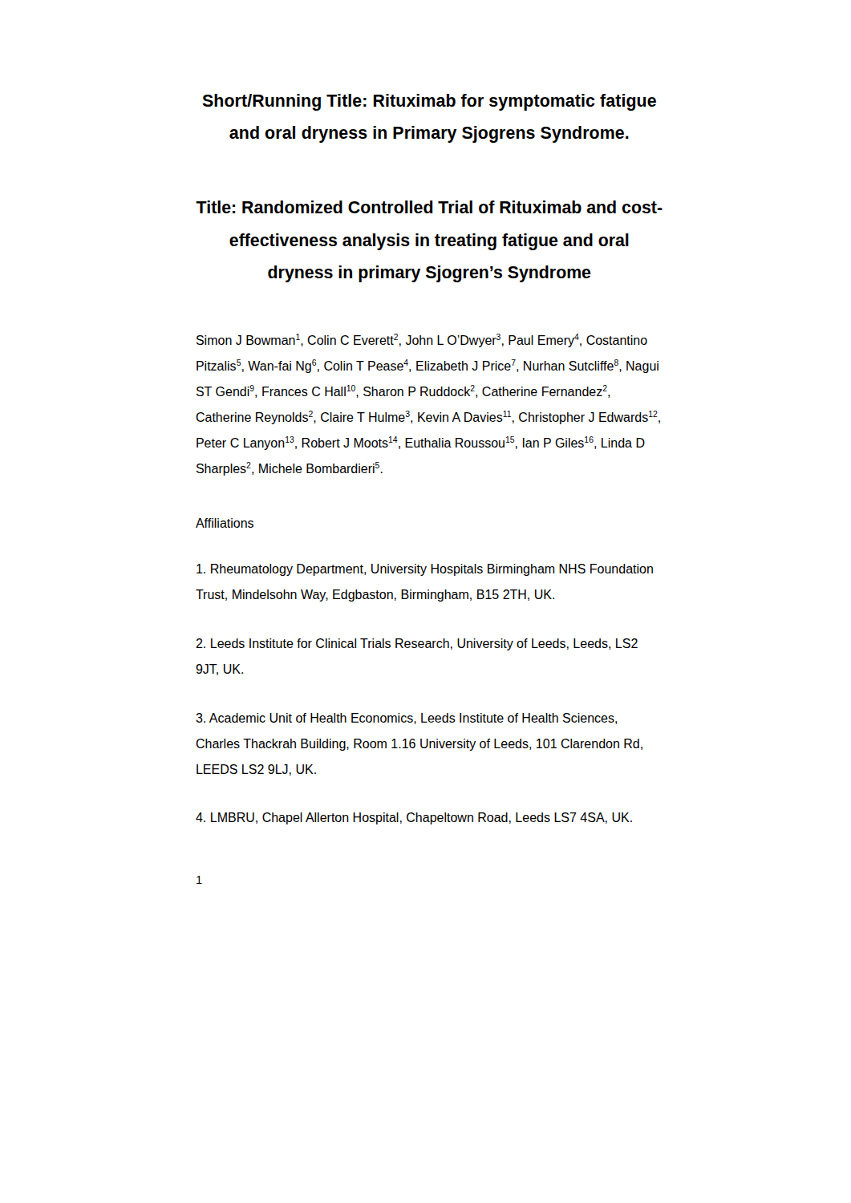Short/Running Title: Rituximab for symptomatic fatigue and oral dryness in Primary Sjogrens Syndrome.
Title: Randomized Controlled Trial of Rituximab and cost-effectiveness analysis in treating fatigue and oral dryness in primary Sjogren’s Syndrome
Simon J Bowman1, Colin C Everett2, John L O’Dwyer3, Paul Emery4, Costantino Pitzalis5, Wan-fai Ng6, Colin T Pease4, Elizabeth J Price7, Nurhan Sutcliffe8, Nagui ST Gendi9, Frances C Hall10, Sharon P Ruddock2, Catherine Fernandez2, Catherine Reynolds2, Claire T Hulme3, Kevin A Davies11, Christopher J Edwards12, Peter C Lanyon13, Robert J Moots14, Euthalia Roussou15, Ian P Giles16, Linda D Sharples2, Michele Bombardieri5.
Affiliations
1. Rheumatology Department, University Hospitals Birmingham NHS Foundation Trust, Mindelsohn Way, Edgbaston, Birmingham, B15 2TH, UK.
2. Leeds Institute for Clinical Trials Research, University of Leeds, Leeds, LS2 9JT, UK.
3. Academic Unit of Health Economics, Leeds Institute of Health Sciences, Charles Thackrah Building, Room 1.16 University of Leeds, 101 Clarendon Rd, LEEDS LS2 9LJ, UK.
4. LMBRU, Chapel Allerton Hospital, Chapeltown Road, Leeds LS7 4SA, UK.
1